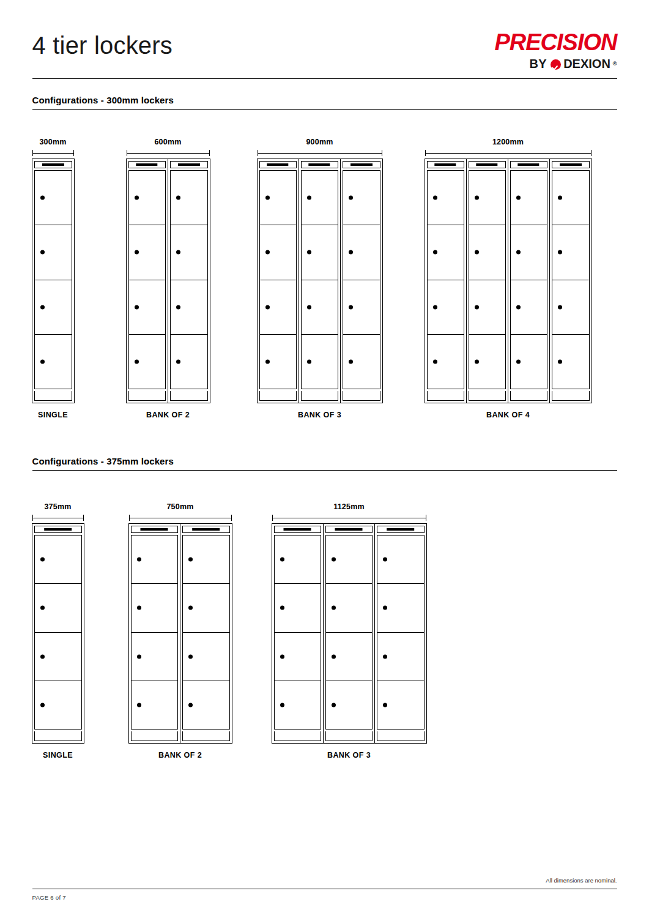4 tier lockers
PRECISION
BY DEXION®
Configurations - 300mm lockers
300mm
SINGLE
600mm
BANK OF 2
900mm
BANK OF 3
1200mm
BANK OF 4
Configurations - 375mm lockers
375mm
SINGLE
750mm
BANK OF 2
1125mm
BANK OF 3
All dimensions are nominal.
PAGE 6 of 7